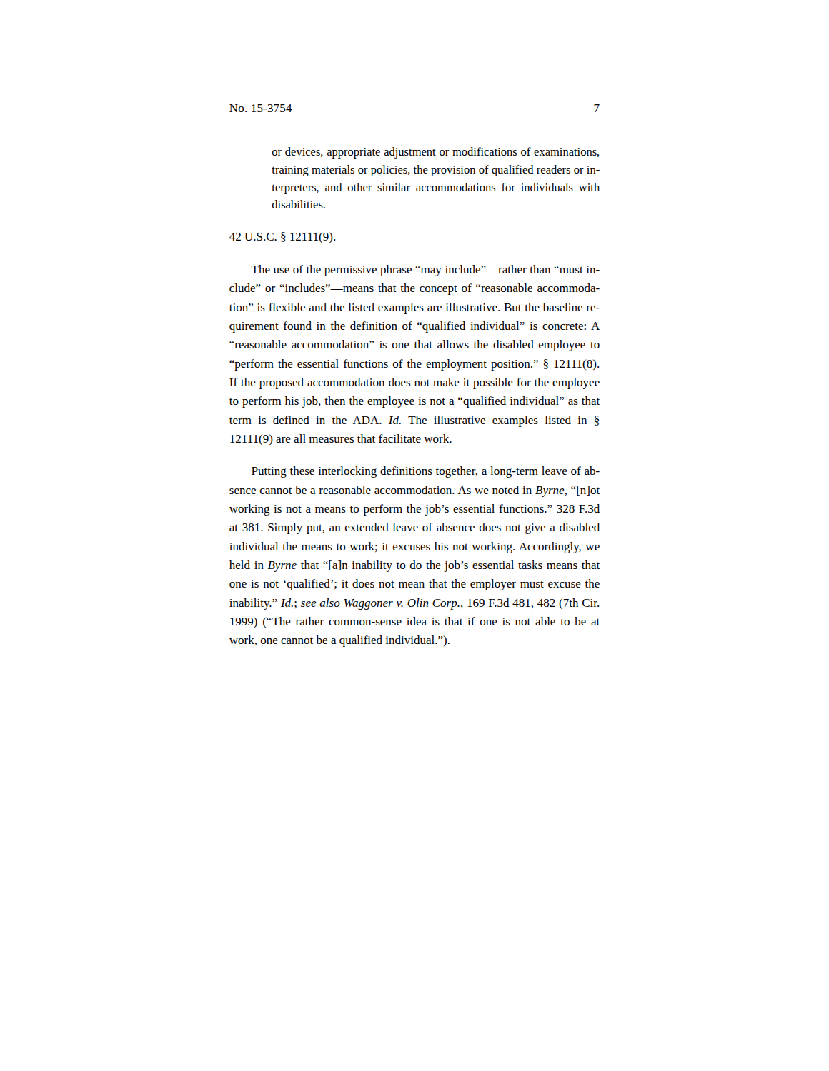No. 15-3754 7
or devices, appropriate adjustment or modifi­cations of examinations, training materials or policies, the provision of qualified readers or interpreters, and other similar accommoda­tions for individuals with disabilities.
42 U.S.C. § 12111(9).
The use of the permissive phrase “may include”—rather than “must include” or “includes”—means that the concept of “reasonable accommodation” is flexible and the listed examples are illustrative. But the baseline requirement found in the definition of “qualified individual” is concrete: A “reasonable accommodation” is one that allows the disabled employee to “perform the essential functions of the em­ployment position.” § 12111(8). If the proposed accommoda­tion does not make it possible for the employee to perform his job, then the employee is not a “qualified individual” as that term is defined in the ADA. Id. The illustrative examples listed in § 12111(9) are all measures that facilitate work.
Putting these interlocking definitions together, a long-term leave of absence cannot be a reasonable accommoda­tion. As we noted in Byrne, “[n]ot working is not a means to perform the job’s essential functions.” 328 F.3d at 381. Simp­ly put, an extended leave of absence does not give a disabled individual the means to work; it excuses his not working. Accordingly, we held in Byrne that “[a]n inability to do the job’s essential tasks means that one is not ‘qualified’; it does not mean that the employer must excuse the inability.” Id.; see also Waggoner v. Olin Corp., 169 F.3d 481, 482 (7th Cir. 1999) (“The rather common-sense idea is that if one is not able to be at work, one cannot be a qualified individual.”).